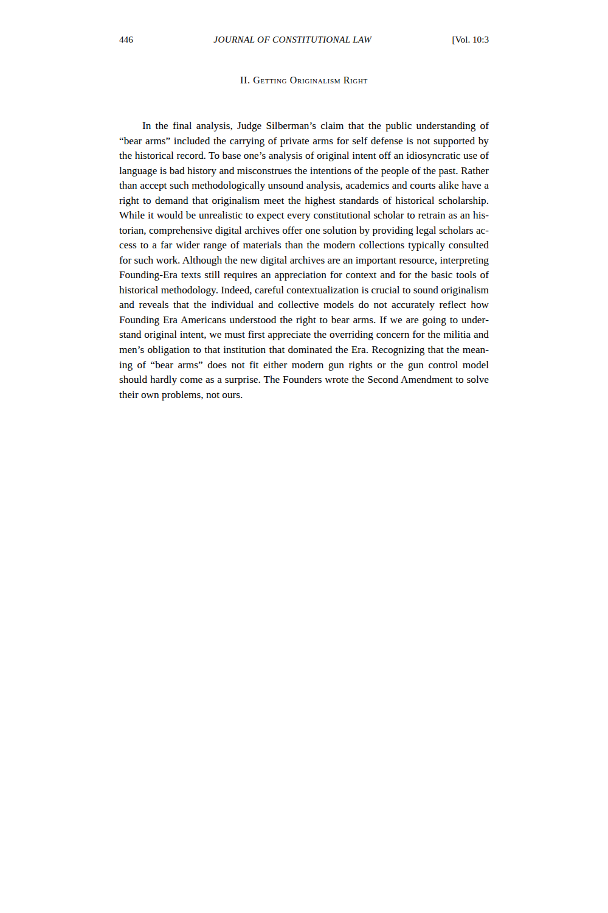446 JOURNAL OF CONSTITUTIONAL LAW [Vol. 10:3
II. Getting Originalism Right
In the final analysis, Judge Silberman’s claim that the public understanding of “bear arms” included the carrying of private arms for self defense is not supported by the historical record. To base one’s analysis of original intent off an idiosyncratic use of language is bad history and misconstrues the intentions of the people of the past. Rather than accept such methodologically unsound analysis, academics and courts alike have a right to demand that originalism meet the highest standards of historical scholarship. While it would be unrealistic to expect every constitutional scholar to retrain as an historian, comprehensive digital archives offer one solution by providing legal scholars access to a far wider range of materials than the modern collections typically consulted for such work. Although the new digital archives are an important resource, interpreting Founding-Era texts still requires an appreciation for context and for the basic tools of historical methodology. Indeed, careful contextualization is crucial to sound originalism and reveals that the individual and collective models do not accurately reflect how Founding Era Americans understood the right to bear arms. If we are going to understand original intent, we must first appreciate the overriding concern for the militia and men’s obligation to that institution that dominated the Era. Recognizing that the meaning of “bear arms” does not fit either modern gun rights or the gun control model should hardly come as a surprise. The Founders wrote the Second Amendment to solve their own problems, not ours.